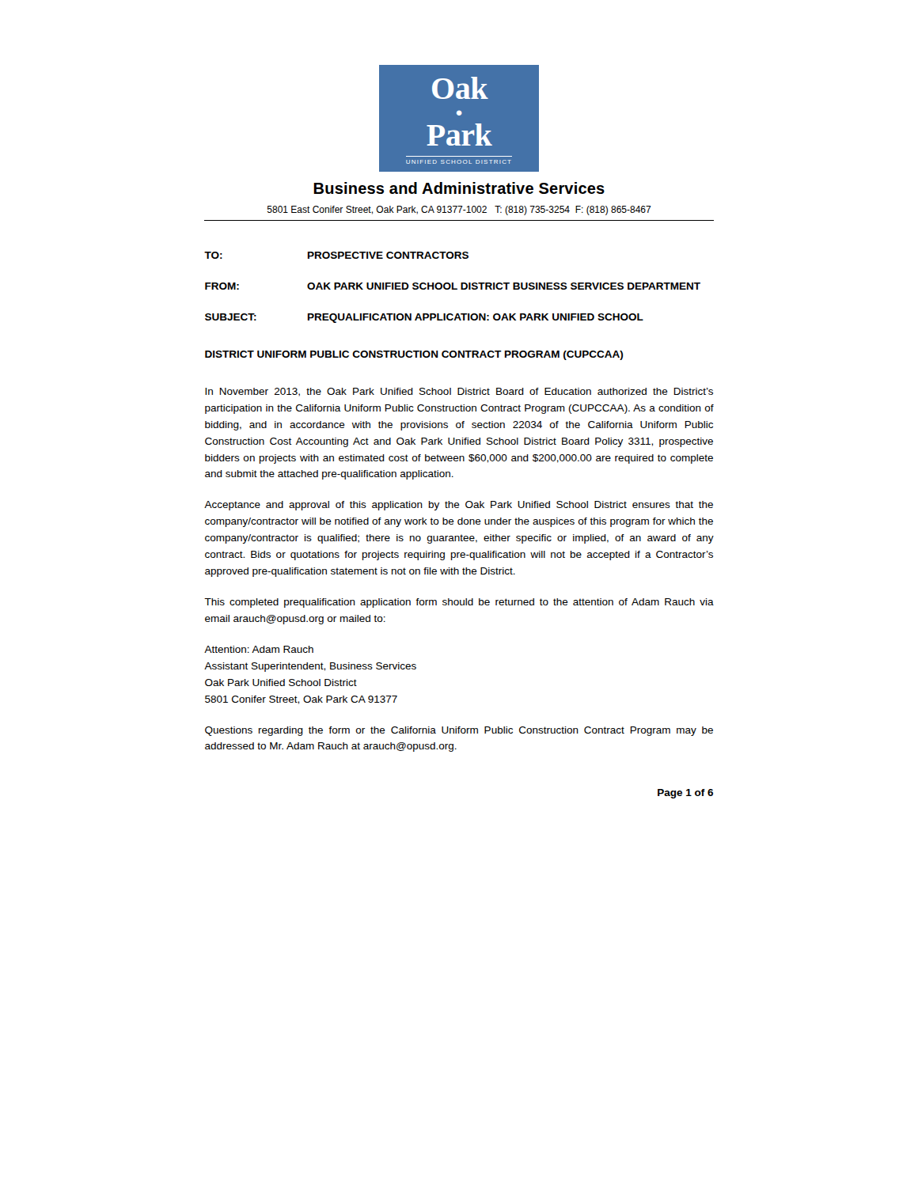Oak ● Park UNIFIED SCHOOL DISTRICT
Business and Administrative Services
5801 East Conifer Street, Oak Park, CA 91377-1002 T: (818) 735-3254 F: (818) 865-8467
| TO: | PROSPECTIVE CONTRACTORS |
| FROM: | OAK PARK UNIFIED SCHOOL DISTRICT BUSINESS SERVICES DEPARTMENT |
| SUBJECT: | PREQUALIFICATION APPLICATION: OAK PARK UNIFIED SCHOOL |
DISTRICT UNIFORM PUBLIC CONSTRUCTION CONTRACT PROGRAM (CUPCCAA)
In November 2013, the Oak Park Unified School District Board of Education authorized the District’s participation in the California Uniform Public Construction Contract Program (CUPCCAA). As a condition of bidding, and in accordance with the provisions of section 22034 of the California Uniform Public Construction Cost Accounting Act and Oak Park Unified School District Board Policy 3311, prospective bidders on projects with an estimated cost of between $60,000 and $200,000.00 are required to complete and submit the attached pre-qualification application.
Acceptance and approval of this application by the Oak Park Unified School District ensures that the company/contractor will be notified of any work to be done under the auspices of this program for which the company/contractor is qualified; there is no guarantee, either specific or implied, of an award of any contract. Bids or quotations for projects requiring pre-qualification will not be accepted if a Contractor’s approved pre-qualification statement is not on file with the District.
This completed prequalification application form should be returned to the attention of Adam Rauch via email arauch@opusd.org or mailed to:
Attention: Adam Rauch
Assistant Superintendent, Business Services
Oak Park Unified School District
5801 Conifer Street, Oak Park CA 91377
Questions regarding the form or the California Uniform Public Construction Contract Program may be addressed to Mr. Adam Rauch at arauch@opusd.org.
Page 1 of 6